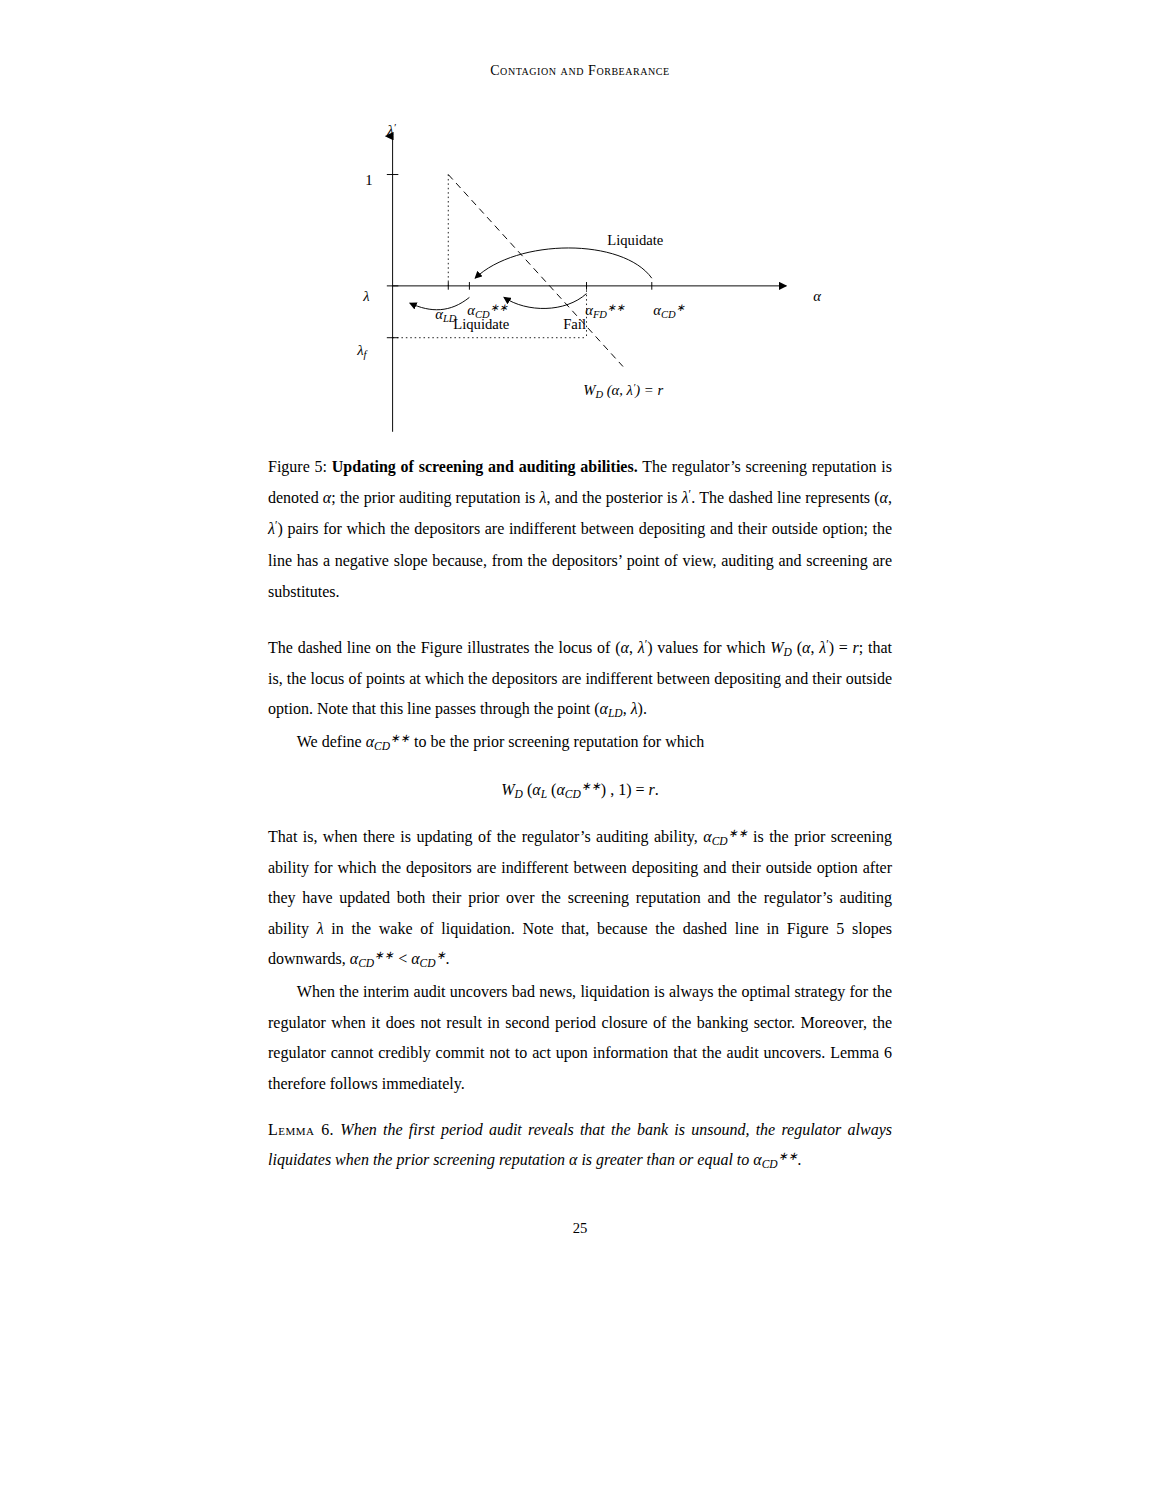Contagion and Forbearance
λ′ 1 λ λf α αLD αCD∗∗ αFD∗∗ αCD∗ Liquidate Liquidate Fail WD (α, λ′) = r
Figure 5: Updating of screening and auditing abilities. The regulator’s screening reputation is denoted α; the prior auditing reputation is λ, and the posterior is λ′. The dashed line represents (α, λ′) pairs for which the depositors are indifferent between depositing and their outside option; the line has a negative slope because, from the depositors’ point of view, auditing and screening are substitutes.
The dashed line on the Figure illustrates the locus of (α, λ′) values for which WD (α, λ′) = r; that is, the locus of points at which the depositors are indifferent between depositing and their outside option. Note that this line passes through the point (αLD, λ).
We define αCD∗∗ to be the prior screening reputation for which
WD (αL (αCD∗∗) , 1) = r.
That is, when there is updating of the regulator’s auditing ability, αCD∗∗ is the prior screening ability for which the depositors are indifferent between depositing and their outside option after they have updated both their prior over the screening reputation and the regulator’s auditing ability λ in the wake of liquidation. Note that, because the dashed line in Figure 5 slopes downwards, αCD∗∗ < αCD∗.
When the interim audit uncovers bad news, liquidation is always the optimal strategy for the regulator when it does not result in second period closure of the banking sector. Moreover, the regulator cannot credibly commit not to act upon information that the audit uncovers. Lemma 6 therefore follows immediately.
Lemma 6. When the first period audit reveals that the bank is unsound, the regulator always liquidates when the prior screening reputation α is greater than or equal to αCD∗∗.
25